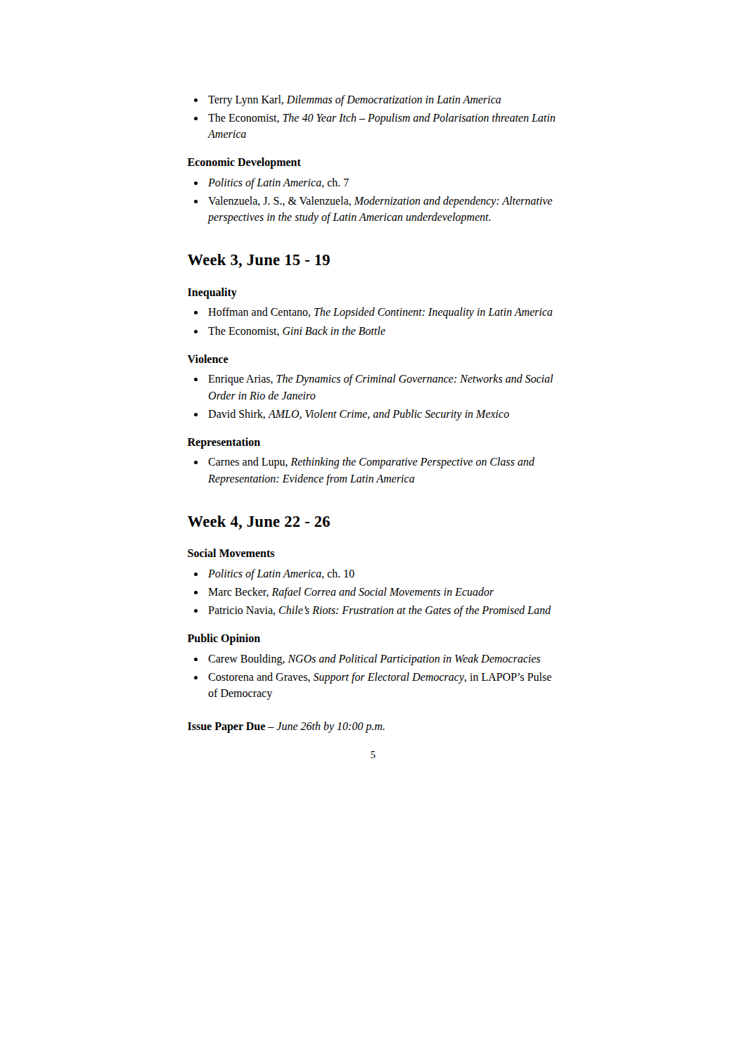Terry Lynn Karl, Dilemmas of Democratization in Latin America
The Economist, The 40 Year Itch – Populism and Polarisation threaten Latin America
Economic Development
Politics of Latin America, ch. 7
Valenzuela, J. S., & Valenzuela, Modernization and dependency: Alternative perspectives in the study of Latin American underdevelopment.
Week 3, June 15 - 19
Inequality
Hoffman and Centano, The Lopsided Continent: Inequality in Latin America
The Economist, Gini Back in the Bottle
Violence
Enrique Arias, The Dynamics of Criminal Governance: Networks and Social Order in Rio de Janeiro
David Shirk, AMLO, Violent Crime, and Public Security in Mexico
Representation
Carnes and Lupu, Rethinking the Comparative Perspective on Class and Representation: Evidence from Latin America
Week 4, June 22 - 26
Social Movements
Politics of Latin America, ch. 10
Marc Becker, Rafael Correa and Social Movements in Ecuador
Patricio Navia, Chile’s Riots: Frustration at the Gates of the Promised Land
Public Opinion
Carew Boulding, NGOs and Political Participation in Weak Democracies
Costorena and Graves, Support for Electoral Democracy, in LAPOP’s Pulse of Democracy
Issue Paper Due – June 26th by 10:00 p.m.
5